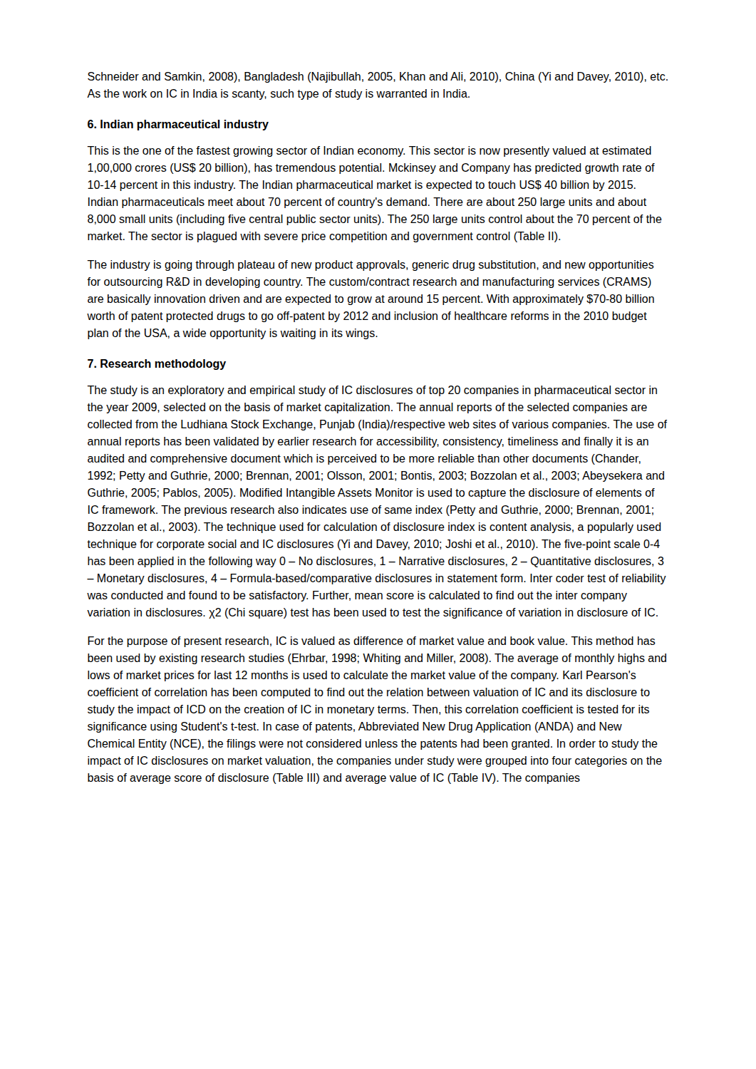Schneider and Samkin, 2008), Bangladesh (Najibullah, 2005, Khan and Ali, 2010), China (Yi and Davey, 2010), etc. As the work on IC in India is scanty, such type of study is warranted in India.
6. Indian pharmaceutical industry
This is the one of the fastest growing sector of Indian economy. This sector is now presently valued at estimated 1,00,000 crores (US$ 20 billion), has tremendous potential. Mckinsey and Company has predicted growth rate of 10-14 percent in this industry. The Indian pharmaceutical market is expected to touch US$ 40 billion by 2015. Indian pharmaceuticals meet about 70 percent of country's demand. There are about 250 large units and about 8,000 small units (including five central public sector units). The 250 large units control about the 70 percent of the market. The sector is plagued with severe price competition and government control (Table II).
The industry is going through plateau of new product approvals, generic drug substitution, and new opportunities for outsourcing R&D in developing country. The custom/contract research and manufacturing services (CRAMS) are basically innovation driven and are expected to grow at around 15 percent. With approximately $70-80 billion worth of patent protected drugs to go off-patent by 2012 and inclusion of healthcare reforms in the 2010 budget plan of the USA, a wide opportunity is waiting in its wings.
7. Research methodology
The study is an exploratory and empirical study of IC disclosures of top 20 companies in pharmaceutical sector in the year 2009, selected on the basis of market capitalization. The annual reports of the selected companies are collected from the Ludhiana Stock Exchange, Punjab (India)/respective web sites of various companies. The use of annual reports has been validated by earlier research for accessibility, consistency, timeliness and finally it is an audited and comprehensive document which is perceived to be more reliable than other documents (Chander, 1992; Petty and Guthrie, 2000; Brennan, 2001; Olsson, 2001; Bontis, 2003; Bozzolan et al., 2003; Abeysekera and Guthrie, 2005; Pablos, 2005). Modified Intangible Assets Monitor is used to capture the disclosure of elements of IC framework. The previous research also indicates use of same index (Petty and Guthrie, 2000; Brennan, 2001; Bozzolan et al., 2003). The technique used for calculation of disclosure index is content analysis, a popularly used technique for corporate social and IC disclosures (Yi and Davey, 2010; Joshi et al., 2010). The five-point scale 0-4 has been applied in the following way 0 – No disclosures, 1 – Narrative disclosures, 2 – Quantitative disclosures, 3 – Monetary disclosures, 4 – Formula-based/comparative disclosures in statement form. Inter coder test of reliability was conducted and found to be satisfactory. Further, mean score is calculated to find out the inter company variation in disclosures. χ2 (Chi square) test has been used to test the significance of variation in disclosure of IC.
For the purpose of present research, IC is valued as difference of market value and book value. This method has been used by existing research studies (Ehrbar, 1998; Whiting and Miller, 2008). The average of monthly highs and lows of market prices for last 12 months is used to calculate the market value of the company. Karl Pearson's coefficient of correlation has been computed to find out the relation between valuation of IC and its disclosure to study the impact of ICD on the creation of IC in monetary terms. Then, this correlation coefficient is tested for its significance using Student's t-test. In case of patents, Abbreviated New Drug Application (ANDA) and New Chemical Entity (NCE), the filings were not considered unless the patents had been granted. In order to study the impact of IC disclosures on market valuation, the companies under study were grouped into four categories on the basis of average score of disclosure (Table III) and average value of IC (Table IV). The companies